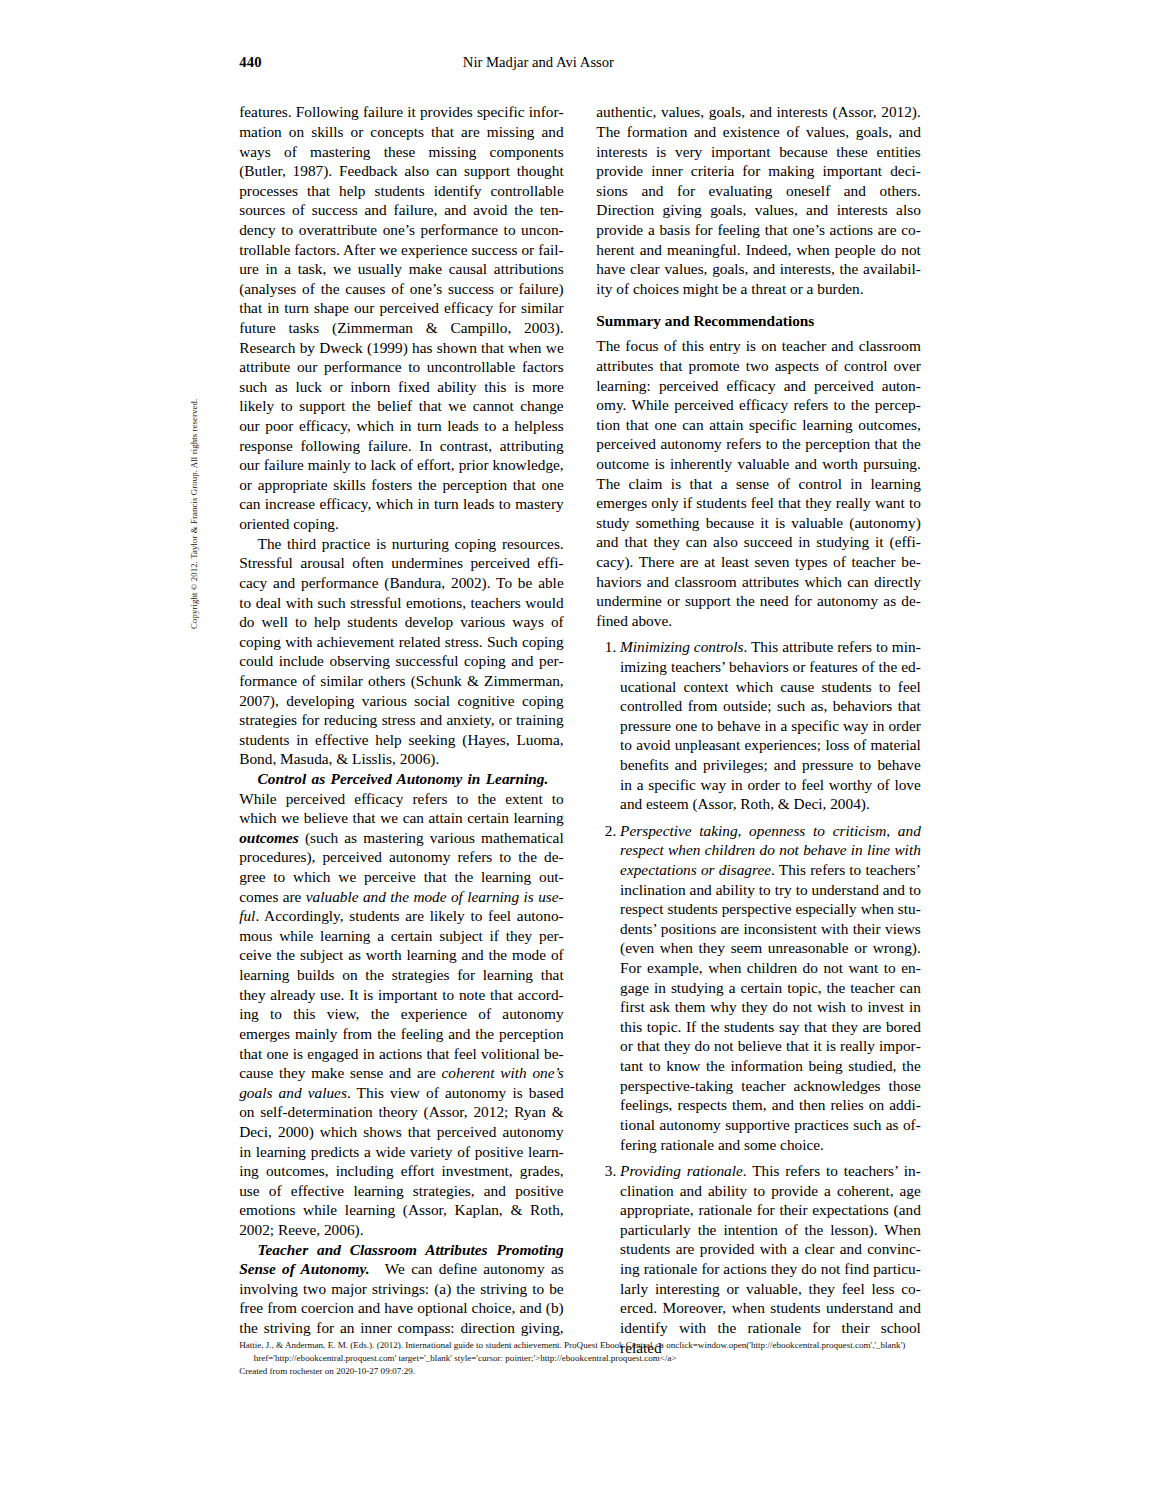440 Nir Madjar and Avi Assor
features. Following failure it provides specific information on skills or concepts that are missing and ways of mastering these missing components (Butler, 1987). Feedback also can support thought processes that help students identify controllable sources of success and failure, and avoid the tendency to overattribute one’s performance to uncontrollable factors. After we experience success or failure in a task, we usually make causal attributions (analyses of the causes of one’s success or failure) that in turn shape our perceived efficacy for similar future tasks (Zimmerman & Campillo, 2003). Research by Dweck (1999) has shown that when we attribute our performance to uncontrollable factors such as luck or inborn fixed ability this is more likely to support the belief that we cannot change our poor efficacy, which in turn leads to a helpless response following failure. In contrast, attributing our failure mainly to lack of effort, prior knowledge, or appropriate skills fosters the perception that one can increase efficacy, which in turn leads to mastery oriented coping.
The third practice is nurturing coping resources. Stressful arousal often undermines perceived efficacy and performance (Bandura, 2002). To be able to deal with such stressful emotions, teachers would do well to help students develop various ways of coping with achievement related stress. Such coping could include observing successful coping and performance of similar others (Schunk & Zimmerman, 2007), developing various social cognitive coping strategies for reducing stress and anxiety, or training students in effective help seeking (Hayes, Luoma, Bond, Masuda, & Lisslis, 2006).
Control as Perceived Autonomy in Learning. While perceived efficacy refers to the extent to which we believe that we can attain certain learning outcomes (such as mastering various mathematical procedures), perceived autonomy refers to the degree to which we perceive that the learning outcomes are valuable and the mode of learning is useful. Accordingly, students are likely to feel autonomous while learning a certain subject if they perceive the subject as worth learning and the mode of learning builds on the strategies for learning that they already use. It is important to note that according to this view, the experience of autonomy emerges mainly from the feeling and the perception that one is engaged in actions that feel volitional because they make sense and are coherent with one’s goals and values. This view of autonomy is based on self-determination theory (Assor, 2012; Ryan & Deci, 2000) which shows that perceived autonomy in learning predicts a wide variety of positive learning outcomes, including effort investment, grades, use of effective learning strategies, and positive emotions while learning (Assor, Kaplan, & Roth, 2002; Reeve, 2006).
Teacher and Classroom Attributes Promoting Sense of Autonomy. We can define autonomy as involving two major strivings: (a) the striving to be free from coercion and have optional choice, and (b) the striving for an inner compass: direction giving, authentic, values, goals, and interests (Assor, 2012). The formation and existence of values, goals, and interests is very important because these entities provide inner criteria for making important decisions and for evaluating oneself and others. Direction giving goals, values, and interests also provide a basis for feeling that one’s actions are coherent and meaningful. Indeed, when people do not have clear values, goals, and interests, the availability of choices might be a threat or a burden.
Summary and Recommendations
The focus of this entry is on teacher and classroom attributes that promote two aspects of control over learning: perceived efficacy and perceived autonomy. While perceived efficacy refers to the perception that one can attain specific learning outcomes, perceived autonomy refers to the perception that the outcome is inherently valuable and worth pursuing. The claim is that a sense of control in learning emerges only if students feel that they really want to study something because it is valuable (autonomy) and that they can also succeed in studying it (efficacy). There are at least seven types of teacher behaviors and classroom attributes which can directly undermine or support the need for autonomy as defined above.
Minimizing controls. This attribute refers to minimizing teachers’ behaviors or features of the educational context which cause students to feel controlled from outside; such as, behaviors that pressure one to behave in a specific way in order to avoid unpleasant experiences; loss of material benefits and privileges; and pressure to behave in a specific way in order to feel worthy of love and esteem (Assor, Roth, & Deci, 2004).
Perspective taking, openness to criticism, and respect when children do not behave in line with expectations or disagree. This refers to teachers’ inclination and ability to try to understand and to respect students perspective especially when students’ positions are inconsistent with their views (even when they seem unreasonable or wrong). For example, when children do not want to engage in studying a certain topic, the teacher can first ask them why they do not wish to invest in this topic. If the students say that they are bored or that they do not believe that it is really important to know the information being studied, the perspective-taking teacher acknowledges those feelings, respects them, and then relies on additional autonomy supportive practices such as offering rationale and some choice.
Providing rationale. This refers to teachers’ inclination and ability to provide a coherent, age appropriate, rationale for their expectations (and particularly the intention of the lesson). When students are provided with a clear and convincing rationale for actions they do not find particularly interesting or valuable, they feel less coerced. Moreover, when students understand and identify with the rationale for their school related
Copyright © 2012. Taylor & Francis Group. All rights reserved.
Hattie, J., & Anderman, E. M. (Eds.). (2012). International guide to student achievement. ProQuest Ebook Central <a onclick=window.open('http://ebookcentral.proquest.com','_blank') href='http://ebookcentral.proquest.com' target='_blank' style='cursor: pointer;'>http://ebookcentral.proquest.com</a> Created from rochester on 2020-10-27 09:07:29.